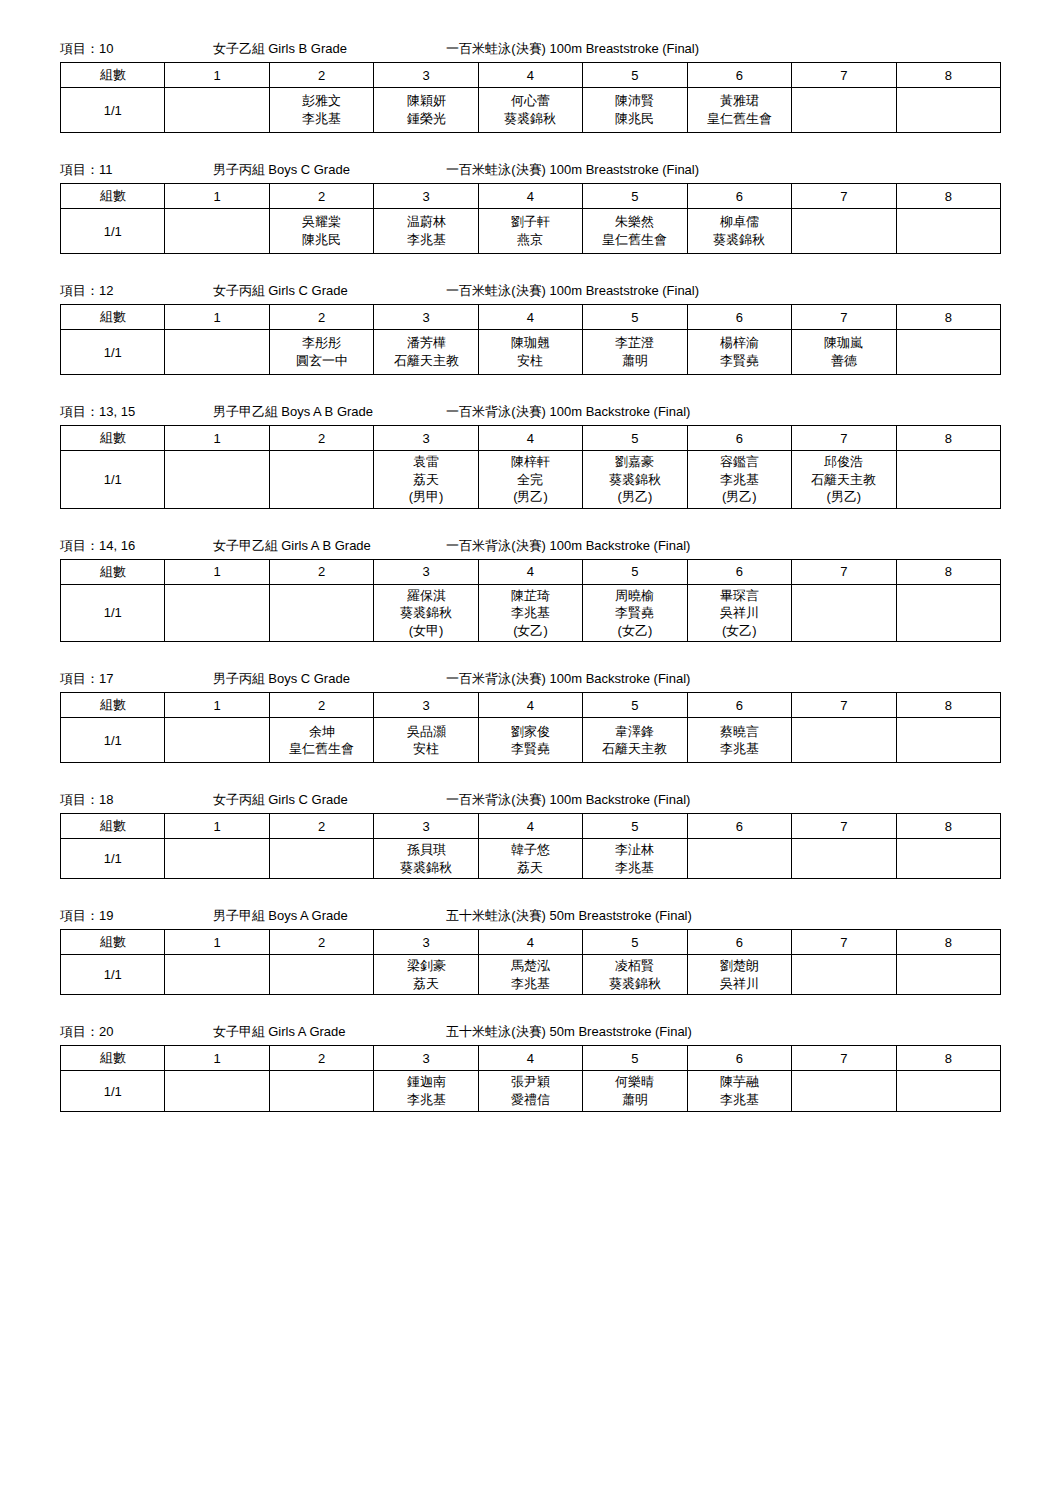項目：10 女子乙組 Girls B Grade 一百米蛙泳(決賽) 100m Breaststroke (Final)
| 組數 | 1 | 2 | 3 | 4 | 5 | 6 | 7 | 8 |
| --- | --- | --- | --- | --- | --- | --- | --- | --- |
| 1/1 | | 彭雅文 李兆基 | 陳穎妍 鍾榮光 | 何心蕾 葵裘錦秋 | 陳沛賢 陳兆民 | 黃雅珺 皇仁舊生會 | | |
項目：11 男子丙組 Boys C Grade 一百米蛙泳(決賽) 100m Breaststroke (Final)
| 組數 | 1 | 2 | 3 | 4 | 5 | 6 | 7 | 8 |
| --- | --- | --- | --- | --- | --- | --- | --- | --- |
| 1/1 | | 吳耀棠 陳兆民 | 温蔚林 李兆基 | 劉子軒 燕京 | 朱樂然 皇仁舊生會 | 柳卓儒 葵裘錦秋 | | |
項目：12 女子丙組 Girls C Grade 一百米蛙泳(決賽) 100m Breaststroke (Final)
| 組數 | 1 | 2 | 3 | 4 | 5 | 6 | 7 | 8 |
| --- | --- | --- | --- | --- | --- | --- | --- | --- |
| 1/1 | | 李彤彤 圓玄一中 | 潘芳樺 石籬天主教 | 陳珈翹 安柱 | 李芷澄 蕭明 | 楊梓渝 李賢堯 | 陳珈嵐 善德 | |
項目：13, 15 男子甲乙組 Boys A B Grade 一百米背泳(決賽) 100m Backstroke (Final)
| 組數 | 1 | 2 | 3 | 4 | 5 | 6 | 7 | 8 |
| --- | --- | --- | --- | --- | --- | --- | --- | --- |
| 1/1 | | | 袁雷 荔天 (男甲) | 陳梓軒 全完 (男乙) | 劉嘉豪 葵裘錦秋 (男乙) | 容鑑言 李兆基 (男乙) | 邱俊浩 石籬天主教 (男乙) | |
項目：14, 16 女子甲乙組 Girls A B Grade 一百米背泳(決賽) 100m Backstroke (Final)
| 組數 | 1 | 2 | 3 | 4 | 5 | 6 | 7 | 8 |
| --- | --- | --- | --- | --- | --- | --- | --- | --- |
| 1/1 | | | 羅保淇 葵裘錦秋 (女甲) | 陳芷琦 李兆基 (女乙) | 周曉榆 李賢堯 (女乙) | 畢琛言 吳祥川 (女乙) | | |
項目：17 男子丙組 Boys C Grade 一百米背泳(決賽) 100m Backstroke (Final)
| 組數 | 1 | 2 | 3 | 4 | 5 | 6 | 7 | 8 |
| --- | --- | --- | --- | --- | --- | --- | --- | --- |
| 1/1 | | 余坤 皇仁舊生會 | 吳品灝 安柱 | 劉家俊 李賢堯 | 韋澤鋒 石籬天主教 | 蔡曉言 李兆基 | | |
項目：18 女子丙組 Girls C Grade 一百米背泳(決賽) 100m Backstroke (Final)
| 組數 | 1 | 2 | 3 | 4 | 5 | 6 | 7 | 8 |
| --- | --- | --- | --- | --- | --- | --- | --- | --- |
| 1/1 | | | 孫貝琪 葵裘錦秋 | 韓子悠 荔天 | 李沚林 李兆基 | | | |
項目：19 男子甲組 Boys A Grade 五十米蛙泳(決賽) 50m Breaststroke (Final)
| 組數 | 1 | 2 | 3 | 4 | 5 | 6 | 7 | 8 |
| --- | --- | --- | --- | --- | --- | --- | --- | --- |
| 1/1 | | | 梁釗豪 荔天 | 馬楚泓 李兆基 | 凌栢賢 葵裘錦秋 | 劉楚朗 吳祥川 | | |
項目：20 女子甲組 Girls A Grade 五十米蛙泳(決賽) 50m Breaststroke (Final)
| 組數 | 1 | 2 | 3 | 4 | 5 | 6 | 7 | 8 |
| --- | --- | --- | --- | --- | --- | --- | --- | --- |
| 1/1 | | | 鍾迦南 李兆基 | 張尹穎 愛禮信 | 何樂晴 蕭明 | 陳芋融 李兆基 | | |